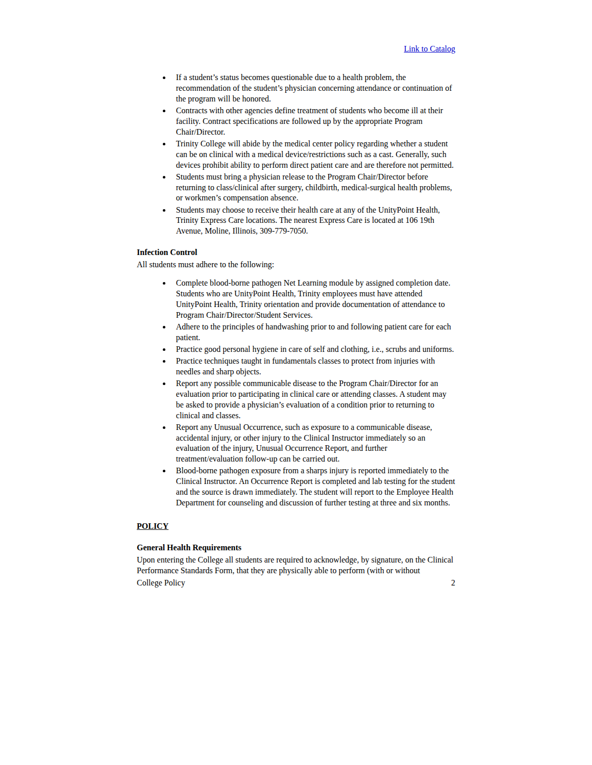Link to Catalog
If a student’s status becomes questionable due to a health problem, the recommendation of the student’s physician concerning attendance or continuation of the program will be honored.
Contracts with other agencies define treatment of students who become ill at their facility. Contract specifications are followed up by the appropriate Program Chair/Director.
Trinity College will abide by the medical center policy regarding whether a student can be on clinical with a medical device/restrictions such as a cast. Generally, such devices prohibit ability to perform direct patient care and are therefore not permitted.
Students must bring a physician release to the Program Chair/Director before returning to class/clinical after surgery, childbirth, medical-surgical health problems, or workmen’s compensation absence.
Students may choose to receive their health care at any of the UnityPoint Health, Trinity Express Care locations. The nearest Express Care is located at 106 19th Avenue, Moline, Illinois, 309-779-7050.
Infection Control
All students must adhere to the following:
Complete blood-borne pathogen Net Learning module by assigned completion date. Students who are UnityPoint Health, Trinity employees must have attended UnityPoint Health, Trinity orientation and provide documentation of attendance to Program Chair/Director/Student Services.
Adhere to the principles of handwashing prior to and following patient care for each patient.
Practice good personal hygiene in care of self and clothing, i.e., scrubs and uniforms.
Practice techniques taught in fundamentals classes to protect from injuries with needles and sharp objects.
Report any possible communicable disease to the Program Chair/Director for an evaluation prior to participating in clinical care or attending classes. A student may be asked to provide a physician’s evaluation of a condition prior to returning to clinical and classes.
Report any Unusual Occurrence, such as exposure to a communicable disease, accidental injury, or other injury to the Clinical Instructor immediately so an evaluation of the injury, Unusual Occurrence Report, and further treatment/evaluation follow-up can be carried out.
Blood-borne pathogen exposure from a sharps injury is reported immediately to the Clinical Instructor. An Occurrence Report is completed and lab testing for the student and the source is drawn immediately. The student will report to the Employee Health Department for counseling and discussion of further testing at three and six months.
POLICY
General Health Requirements
Upon entering the College all students are required to acknowledge, by signature, on the Clinical Performance Standards Form, that they are physically able to perform (with or without
College Policy 2